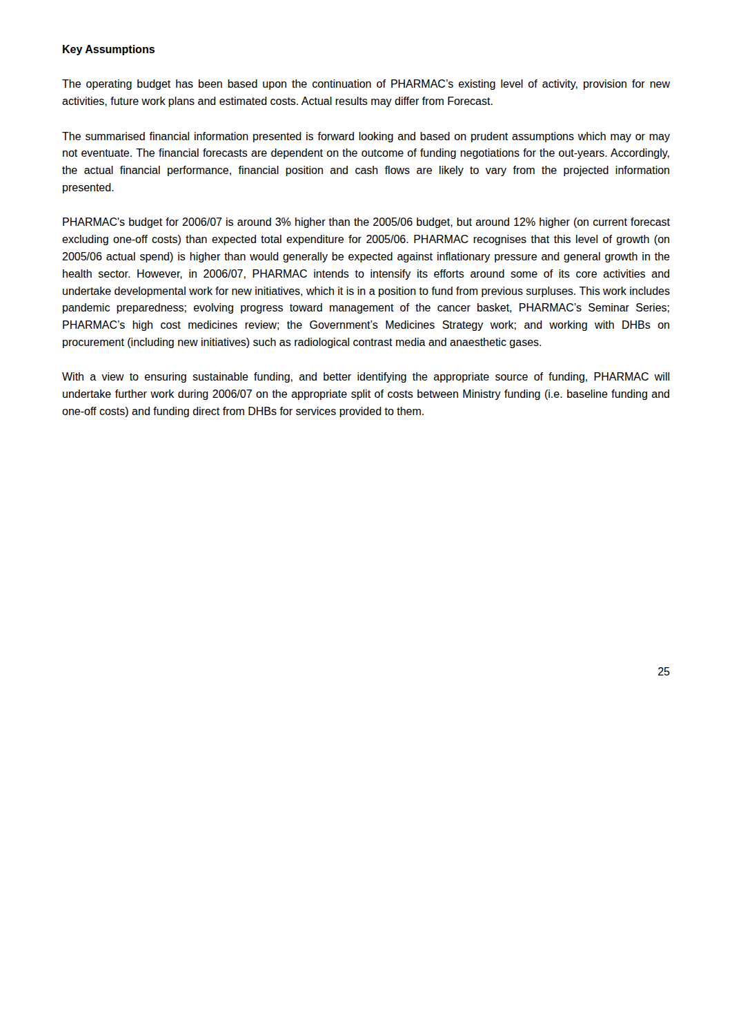Key Assumptions
The operating budget has been based upon the continuation of PHARMAC’s existing level of activity, provision for new activities, future work plans and estimated costs. Actual results may differ from Forecast.
The summarised financial information presented is forward looking and based on prudent assumptions which may or may not eventuate. The financial forecasts are dependent on the outcome of funding negotiations for the out-years. Accordingly, the actual financial performance, financial position and cash flows are likely to vary from the projected information presented.
PHARMAC's budget for 2006/07 is around 3% higher than the 2005/06 budget, but around 12% higher (on current forecast excluding one-off costs) than expected total expenditure for 2005/06. PHARMAC recognises that this level of growth (on 2005/06 actual spend) is higher than would generally be expected against inflationary pressure and general growth in the health sector. However, in 2006/07, PHARMAC intends to intensify its efforts around some of its core activities and undertake developmental work for new initiatives, which it is in a position to fund from previous surpluses. This work includes pandemic preparedness; evolving progress toward management of the cancer basket, PHARMAC’s Seminar Series; PHARMAC’s high cost medicines review; the Government’s Medicines Strategy work; and working with DHBs on procurement (including new initiatives) such as radiological contrast media and anaesthetic gases.
With a view to ensuring sustainable funding, and better identifying the appropriate source of funding, PHARMAC will undertake further work during 2006/07 on the appropriate split of costs between Ministry funding (i.e. baseline funding and one-off costs) and funding direct from DHBs for services provided to them.
25